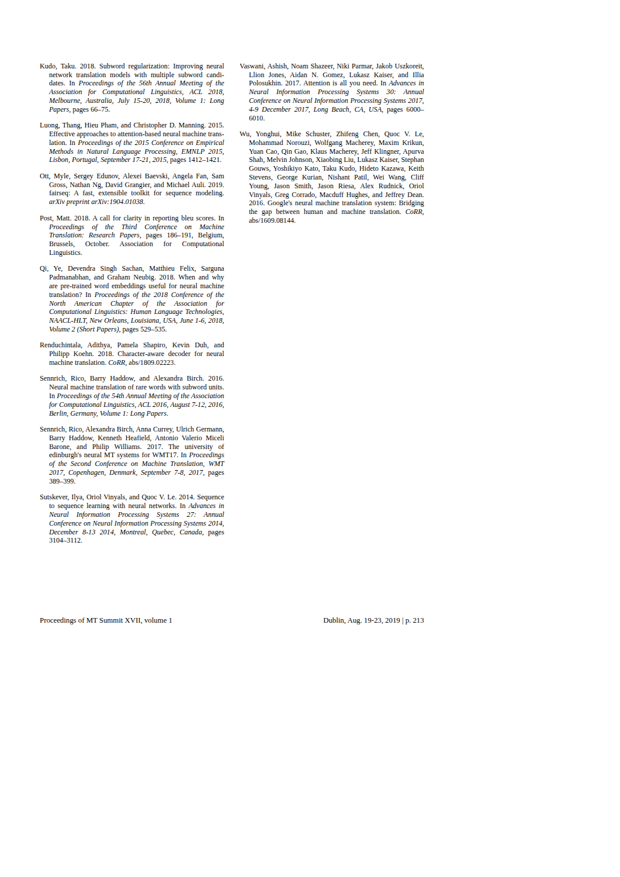Kudo, Taku. 2018. Subword regularization: Improving neural network translation models with multiple subword candidates. In Proceedings of the 56th Annual Meeting of the Association for Computational Linguistics, ACL 2018, Melbourne, Australia, July 15-20, 2018, Volume 1: Long Papers, pages 66–75.
Luong, Thang, Hieu Pham, and Christopher D. Manning. 2015. Effective approaches to attention-based neural machine translation. In Proceedings of the 2015 Conference on Empirical Methods in Natural Language Processing, EMNLP 2015, Lisbon, Portugal, September 17-21, 2015, pages 1412–1421.
Ott, Myle, Sergey Edunov, Alexei Baevski, Angela Fan, Sam Gross, Nathan Ng, David Grangier, and Michael Auli. 2019. fairseq: A fast, extensible toolkit for sequence modeling. arXiv preprint arXiv:1904.01038.
Post, Matt. 2018. A call for clarity in reporting bleu scores. In Proceedings of the Third Conference on Machine Translation: Research Papers, pages 186–191, Belgium, Brussels, October. Association for Computational Linguistics.
Qi, Ye, Devendra Singh Sachan, Matthieu Felix, Sarguna Padmanabhan, and Graham Neubig. 2018. When and why are pre-trained word embeddings useful for neural machine translation? In Proceedings of the 2018 Conference of the North American Chapter of the Association for Computational Linguistics: Human Language Technologies, NAACL-HLT, New Orleans, Louisiana, USA, June 1-6, 2018, Volume 2 (Short Papers), pages 529–535.
Renduchintala, Adithya, Pamela Shapiro, Kevin Duh, and Philipp Koehn. 2018. Character-aware decoder for neural machine translation. CoRR, abs/1809.02223.
Sennrich, Rico, Barry Haddow, and Alexandra Birch. 2016. Neural machine translation of rare words with subword units. In Proceedings of the 54th Annual Meeting of the Association for Computational Linguistics, ACL 2016, August 7-12, 2016, Berlin, Germany, Volume 1: Long Papers.
Sennrich, Rico, Alexandra Birch, Anna Currey, Ulrich Germann, Barry Haddow, Kenneth Heafield, Antonio Valerio Miceli Barone, and Philip Williams. 2017. The university of edinburgh's neural MT systems for WMT17. In Proceedings of the Second Conference on Machine Translation, WMT 2017, Copenhagen, Denmark, September 7-8, 2017, pages 389–399.
Sutskever, Ilya, Oriol Vinyals, and Quoc V. Le. 2014. Sequence to sequence learning with neural networks. In Advances in Neural Information Processing Systems 27: Annual Conference on Neural Information Processing Systems 2014, December 8-13 2014, Montreal, Quebec, Canada, pages 3104–3112.
Vaswani, Ashish, Noam Shazeer, Niki Parmar, Jakob Uszkoreit, Llion Jones, Aidan N. Gomez, Lukasz Kaiser, and Illia Polosukhin. 2017. Attention is all you need. In Advances in Neural Information Processing Systems 30: Annual Conference on Neural Information Processing Systems 2017, 4-9 December 2017, Long Beach, CA, USA, pages 6000–6010.
Wu, Yonghui, Mike Schuster, Zhifeng Chen, Quoc V. Le, Mohammad Norouzi, Wolfgang Macherey, Maxim Krikun, Yuan Cao, Qin Gao, Klaus Macherey, Jeff Klingner, Apurva Shah, Melvin Johnson, Xiaobing Liu, Lukasz Kaiser, Stephan Gouws, Yoshikiyo Kato, Taku Kudo, Hideto Kazawa, Keith Stevens, George Kurian, Nishant Patil, Wei Wang, Cliff Young, Jason Smith, Jason Riesa, Alex Rudnick, Oriol Vinyals, Greg Corrado, Macduff Hughes, and Jeffrey Dean. 2016. Google's neural machine translation system: Bridging the gap between human and machine translation. CoRR, abs/1609.08144.
Proceedings of MT Summit XVII, volume 1
Dublin, Aug. 19-23, 2019 | p. 213